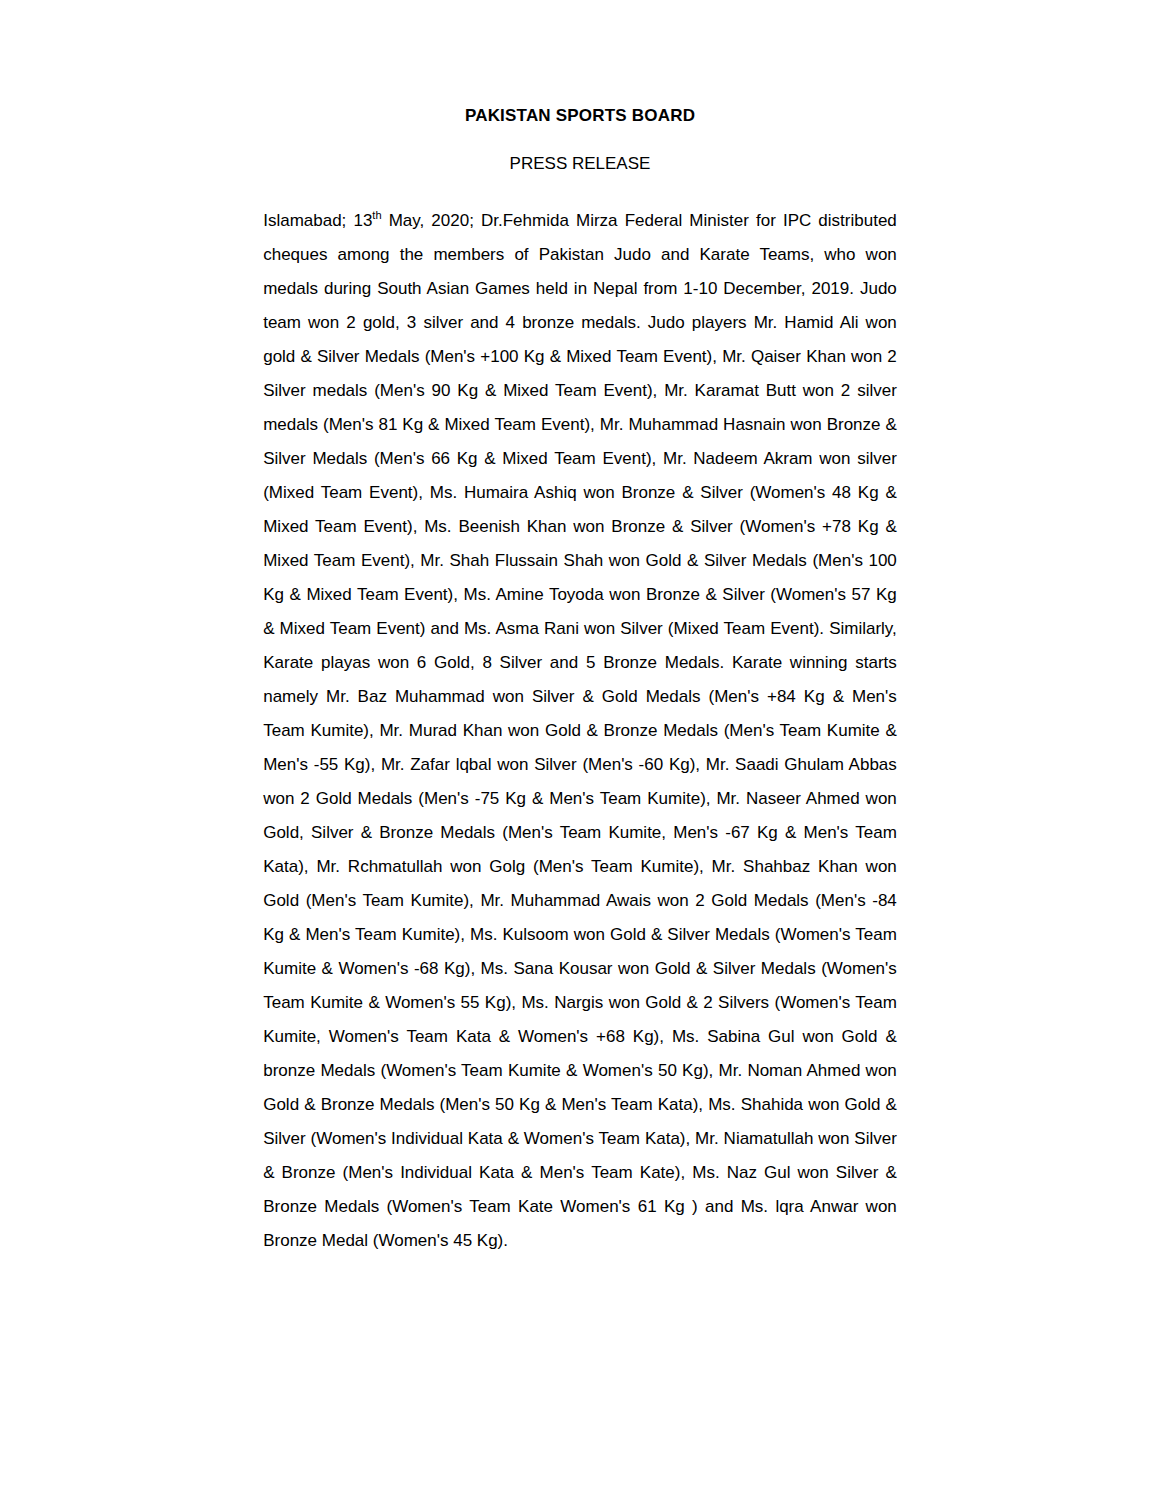PAKISTAN SPORTS BOARD
PRESS RELEASE
Islamabad; 13th May, 2020; Dr.Fehmida Mirza Federal Minister for IPC distributed cheques among the members of Pakistan Judo and Karate Teams, who won medals during South Asian Games held in Nepal from 1-10 December, 2019. Judo team won 2 gold, 3 silver and 4 bronze medals. Judo players Mr. Hamid Ali won gold & Silver Medals (Men's +100 Kg & Mixed Team Event), Mr. Qaiser Khan won 2 Silver medals (Men's 90 Kg & Mixed Team Event), Mr. Karamat Butt won 2 silver medals (Men's 81 Kg & Mixed Team Event), Mr. Muhammad Hasnain won Bronze & Silver Medals (Men's 66 Kg & Mixed Team Event), Mr. Nadeem Akram won silver (Mixed Team Event), Ms. Humaira Ashiq won Bronze & Silver (Women's 48 Kg & Mixed Team Event), Ms. Beenish Khan won Bronze & Silver (Women's +78 Kg & Mixed Team Event), Mr. Shah Flussain Shah won Gold & Silver Medals (Men's 100 Kg & Mixed Team Event), Ms. Amine Toyoda won Bronze & Silver (Women's 57 Kg & Mixed Team Event) and Ms. Asma Rani won Silver (Mixed Team Event). Similarly, Karate playas won 6 Gold, 8 Silver and 5 Bronze Medals. Karate winning starts namely Mr. Baz Muhammad won Silver & Gold Medals (Men's +84 Kg & Men's Team Kumite), Mr. Murad Khan won Gold & Bronze Medals (Men's Team Kumite & Men's -55 Kg), Mr. Zafar lqbal won Silver (Men's -60 Kg), Mr. Saadi Ghulam Abbas won 2 Gold Medals (Men's -75 Kg & Men's Team Kumite), Mr. Naseer Ahmed won Gold, Silver & Bronze Medals (Men's Team Kumite, Men's -67 Kg & Men's Team Kata), Mr. Rchmatullah won Golg (Men's Team Kumite), Mr. Shahbaz Khan won Gold (Men's Team Kumite), Mr. Muhammad Awais won 2 Gold Medals (Men's -84 Kg & Men's Team Kumite), Ms. Kulsoom won Gold & Silver Medals (Women's Team Kumite & Women's -68 Kg), Ms. Sana Kousar won Gold & Silver Medals (Women's Team Kumite & Women's 55 Kg), Ms. Nargis won Gold & 2 Silvers (Women's Team Kumite, Women's Team Kata & Women's +68 Kg), Ms. Sabina Gul won Gold & bronze Medals (Women's Team Kumite & Women's 50 Kg), Mr. Noman Ahmed won Gold & Bronze Medals (Men's 50 Kg & Men's Team Kata), Ms. Shahida won Gold & Silver (Women's Individual Kata & Women's Team Kata), Mr. Niamatullah won Silver & Bronze (Men's Individual Kata & Men's Team Kate), Ms. Naz Gul won Silver & Bronze Medals (Women's Team Kate Women's 61 Kg ) and Ms. lqra Anwar won Bronze Medal (Women's 45 Kg).